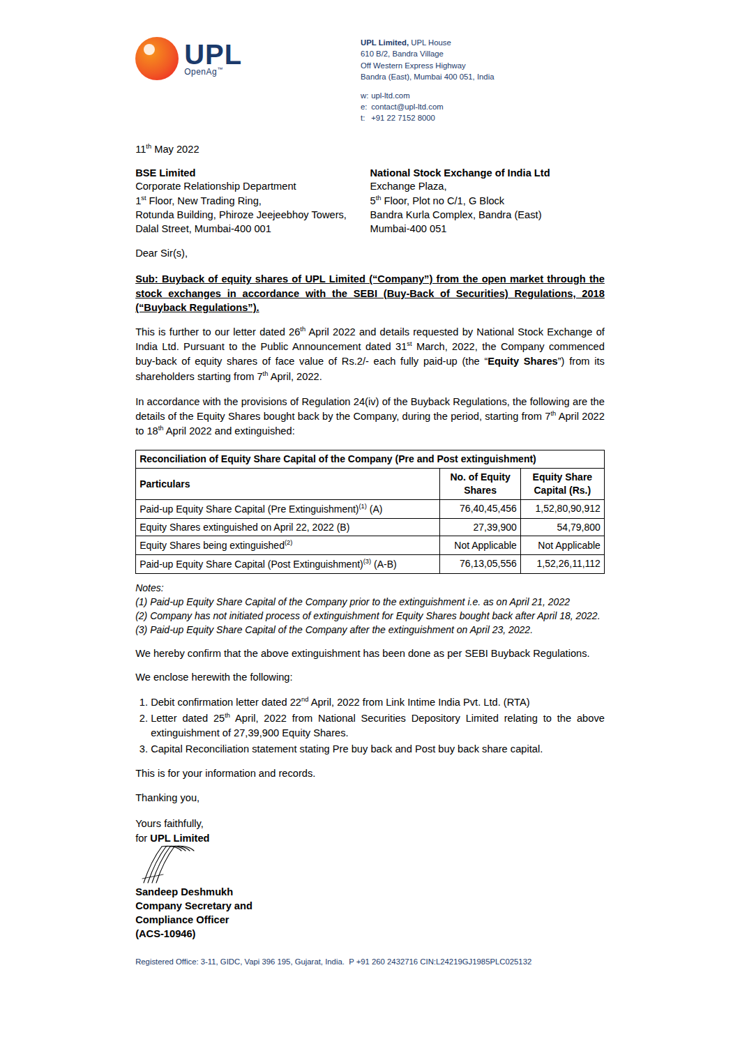UPL
OpenAg™
UPL Limited, UPL House
610 B/2, Bandra Village
Off Western Express Highway
Bandra (East), Mumbai 400 051, India
w: upl-ltd.com
e: contact@upl-ltd.com
t: +91 22 7152 8000
11th May 2022
BSE Limited
Corporate Relationship Department
1st Floor, New Trading Ring,
Rotunda Building, Phiroze Jeejeebhoy Towers,
Dalal Street, Mumbai-400 001
National Stock Exchange of India Ltd
Exchange Plaza,
5th Floor, Plot no C/1, G Block
Bandra Kurla Complex, Bandra (East)
Mumbai-400 051
Dear Sir(s),
Sub: Buyback of equity shares of UPL Limited (“Company”) from the open market through the stock exchanges in accordance with the SEBI (Buy-Back of Securities) Regulations, 2018 (“Buyback Regulations”).
This is further to our letter dated 26th April 2022 and details requested by National Stock Exchange of India Ltd. Pursuant to the Public Announcement dated 31st March, 2022, the Company commenced buy-back of equity shares of face value of Rs.2/- each fully paid-up (the “Equity Shares”) from its shareholders starting from 7th April, 2022.
In accordance with the provisions of Regulation 24(iv) of the Buyback Regulations, the following are the details of the Equity Shares bought back by the Company, during the period, starting from 7th April 2022 to 18th April 2022 and extinguished:
| Reconciliation of Equity Share Capital of the Company (Pre and Post extinguishment) |
| --- |
| Particulars | No. of Equity Shares | Equity Share Capital (Rs.) |
| Paid-up Equity Share Capital (Pre Extinguishment) (1) (A) | 76,40,45,456 | 1,52,80,90,912 |
| Equity Shares extinguished on April 22, 2022 (B) | 27,39,900 | 54,79,800 |
| Equity Shares being extinguished (2) | Not Applicable | Not Applicable |
| Paid-up Equity Share Capital (Post Extinguishment) (3) (A-B) | 76,13,05,556 | 1,52,26,11,112 |
Notes:
(1) Paid-up Equity Share Capital of the Company prior to the extinguishment i.e. as on April 21, 2022
(2) Company has not initiated process of extinguishment for Equity Shares bought back after April 18, 2022.
(3) Paid-up Equity Share Capital of the Company after the extinguishment on April 23, 2022.
We hereby confirm that the above extinguishment has been done as per SEBI Buyback Regulations.
We enclose herewith the following:
Debit confirmation letter dated 22nd April, 2022 from Link Intime India Pvt. Ltd. (RTA)
Letter dated 25th April, 2022 from National Securities Depository Limited relating to the above extinguishment of 27,39,900 Equity Shares.
Capital Reconciliation statement stating Pre buy back and Post buy back share capital.
This is for your information and records.
Thanking you,
Yours faithfully,
for UPL Limited
Sandeep Deshmukh
Company Secretary and
Compliance Officer
(ACS-10946)
Registered Office: 3-11, GIDC, Vapi 396 195, Gujarat, India. P +91 260 2432716 CIN:L24219GJ1985PLC025132